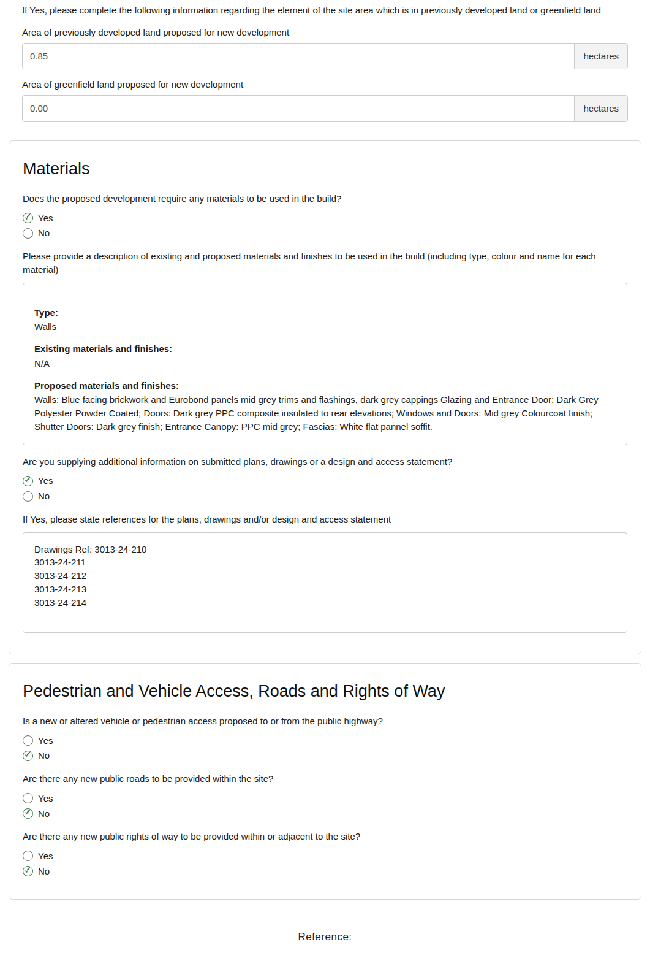If Yes, please complete the following information regarding the element of the site area which is in previously developed land or greenfield land
Area of previously developed land proposed for new development
0.85
hectares
Area of greenfield land proposed for new development
0.00
hectares
Materials
Does the proposed development require any materials to be used in the build?
Yes
No
Please provide a description of existing and proposed materials and finishes to be used in the build (including type, colour and name for each material)
Type:
Walls
Existing materials and finishes:
N/A
Proposed materials and finishes:
Walls: Blue facing brickwork and Eurobond panels mid grey trims and flashings, dark grey cappings Glazing and Entrance Door: Dark Grey Polyester Powder Coated; Doors: Dark grey PPC composite insulated to rear elevations; Windows and Doors: Mid grey Colourcoat finish; Shutter Doors: Dark grey finish; Entrance Canopy: PPC mid grey; Fascias: White flat pannel soffit.
Are you supplying additional information on submitted plans, drawings or a design and access statement?
Yes
No
If Yes, please state references for the plans, drawings and/or design and access statement
Drawings Ref: 3013-24-210
3013-24-211
3013-24-212
3013-24-213
3013-24-214
Pedestrian and Vehicle Access, Roads and Rights of Way
Is a new or altered vehicle or pedestrian access proposed to or from the public highway?
Yes
No
Are there any new public roads to be provided within the site?
Yes
No
Are there any new public rights of way to be provided within or adjacent to the site?
Yes
No
Reference: